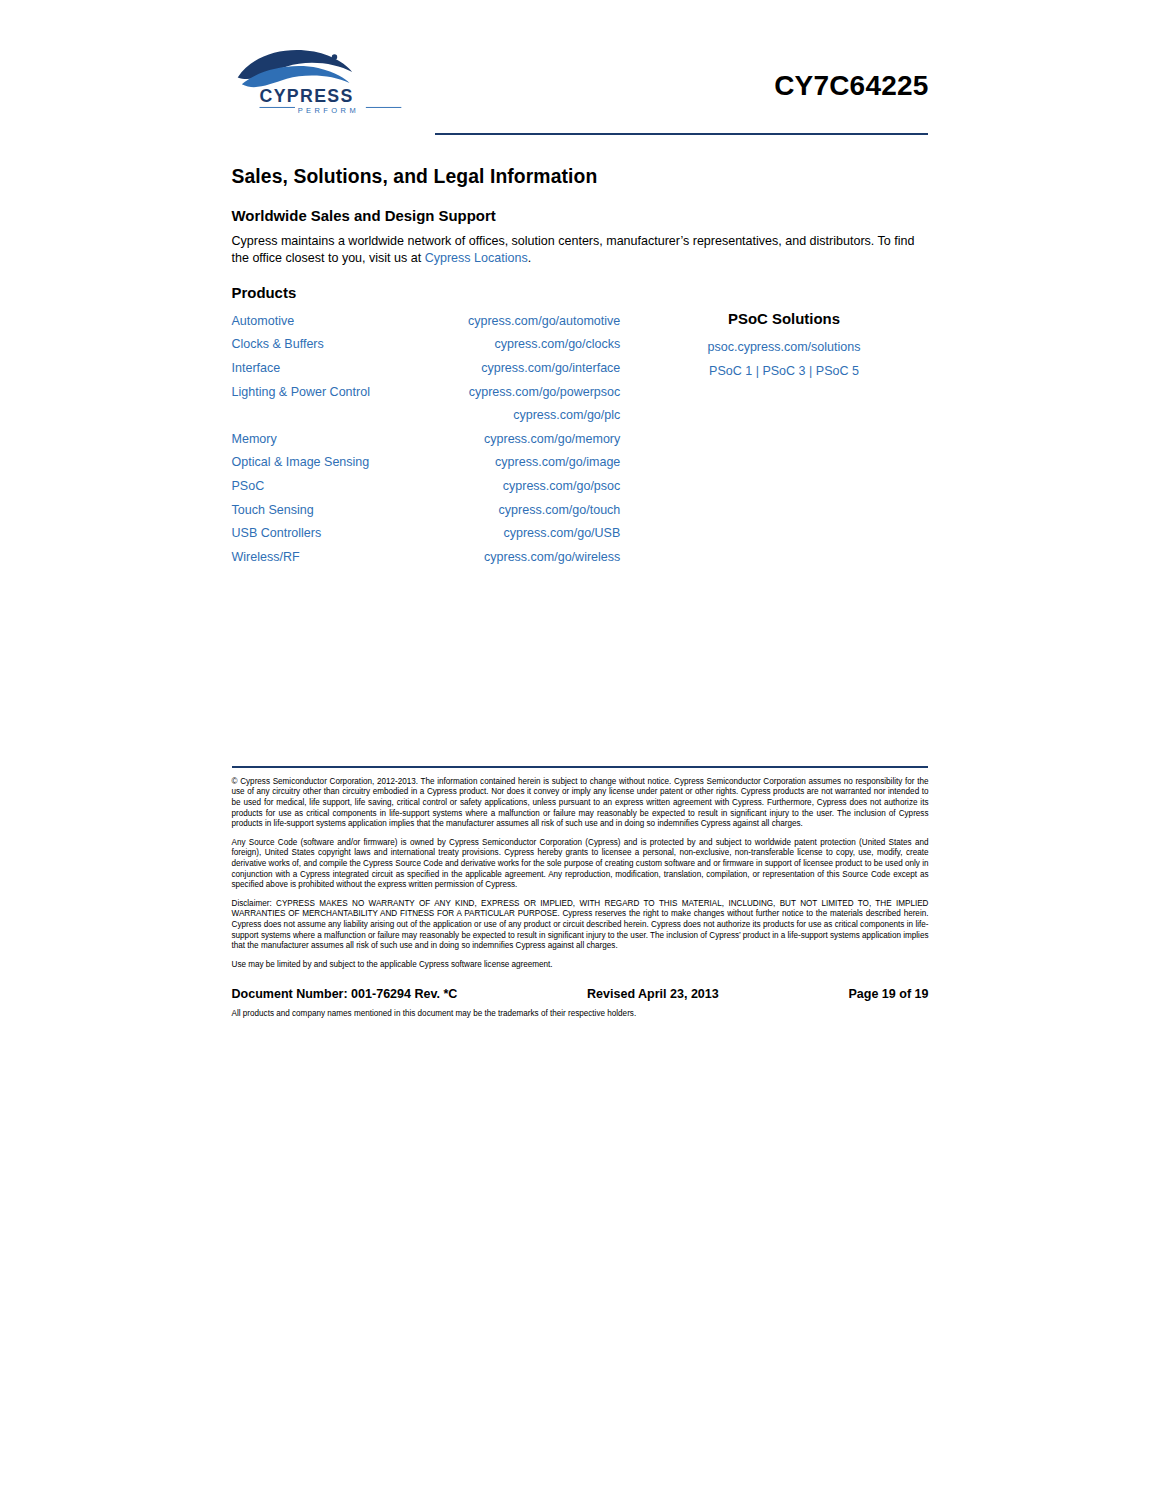CYPRESS PERFORM
CY7C64225
Sales, Solutions, and Legal Information
Worldwide Sales and Design Support
Cypress maintains a worldwide network of offices, solution centers, manufacturer’s representatives, and distributors. To find the office closest to you, visit us at Cypress Locations.
Products
| Automotive | cypress.com/go/automotive |
| Clocks & Buffers | cypress.com/go/clocks |
| Interface | cypress.com/go/interface |
| Lighting & Power Control | cypress.com/go/powerpsoc |
| | cypress.com/go/plc |
| Memory | cypress.com/go/memory |
| Optical & Image Sensing | cypress.com/go/image |
| PSoC | cypress.com/go/psoc |
| Touch Sensing | cypress.com/go/touch |
| USB Controllers | cypress.com/go/USB |
| Wireless/RF | cypress.com/go/wireless |
PSoC Solutions
psoc.cypress.com/solutions
PSoC 1 | PSoC 3 | PSoC 5
© Cypress Semiconductor Corporation, 2012-2013. The information contained herein is subject to change without notice. Cypress Semiconductor Corporation assumes no responsibility for the use of any circuitry other than circuitry embodied in a Cypress product. Nor does it convey or imply any license under patent or other rights. Cypress products are not warranted nor intended to be used for medical, life support, life saving, critical control or safety applications, unless pursuant to an express written agreement with Cypress. Furthermore, Cypress does not authorize its products for use as critical components in life-support systems where a malfunction or failure may reasonably be expected to result in significant injury to the user. The inclusion of Cypress products in life-support systems application implies that the manufacturer assumes all risk of such use and in doing so indemnifies Cypress against all charges.
Any Source Code (software and/or firmware) is owned by Cypress Semiconductor Corporation (Cypress) and is protected by and subject to worldwide patent protection (United States and foreign), United States copyright laws and international treaty provisions. Cypress hereby grants to licensee a personal, non-exclusive, non-transferable license to copy, use, modify, create derivative works of, and compile the Cypress Source Code and derivative works for the sole purpose of creating custom software and or firmware in support of licensee product to be used only in conjunction with a Cypress integrated circuit as specified in the applicable agreement. Any reproduction, modification, translation, compilation, or representation of this Source Code except as specified above is prohibited without the express written permission of Cypress.
Disclaimer: CYPRESS MAKES NO WARRANTY OF ANY KIND, EXPRESS OR IMPLIED, WITH REGARD TO THIS MATERIAL, INCLUDING, BUT NOT LIMITED TO, THE IMPLIED WARRANTIES OF MERCHANTABILITY AND FITNESS FOR A PARTICULAR PURPOSE. Cypress reserves the right to make changes without further notice to the materials described herein. Cypress does not assume any liability arising out of the application or use of any product or circuit described herein. Cypress does not authorize its products for use as critical components in life-support systems where a malfunction or failure may reasonably be expected to result in significant injury to the user. The inclusion of Cypress’ product in a life-support systems application implies that the manufacturer assumes all risk of such use and in doing so indemnifies Cypress against all charges.
Use may be limited by and subject to the applicable Cypress software license agreement.
Document Number: 001-76294 Rev. *C
Revised April 23, 2013
Page 19 of 19
All products and company names mentioned in this document may be the trademarks of their respective holders.